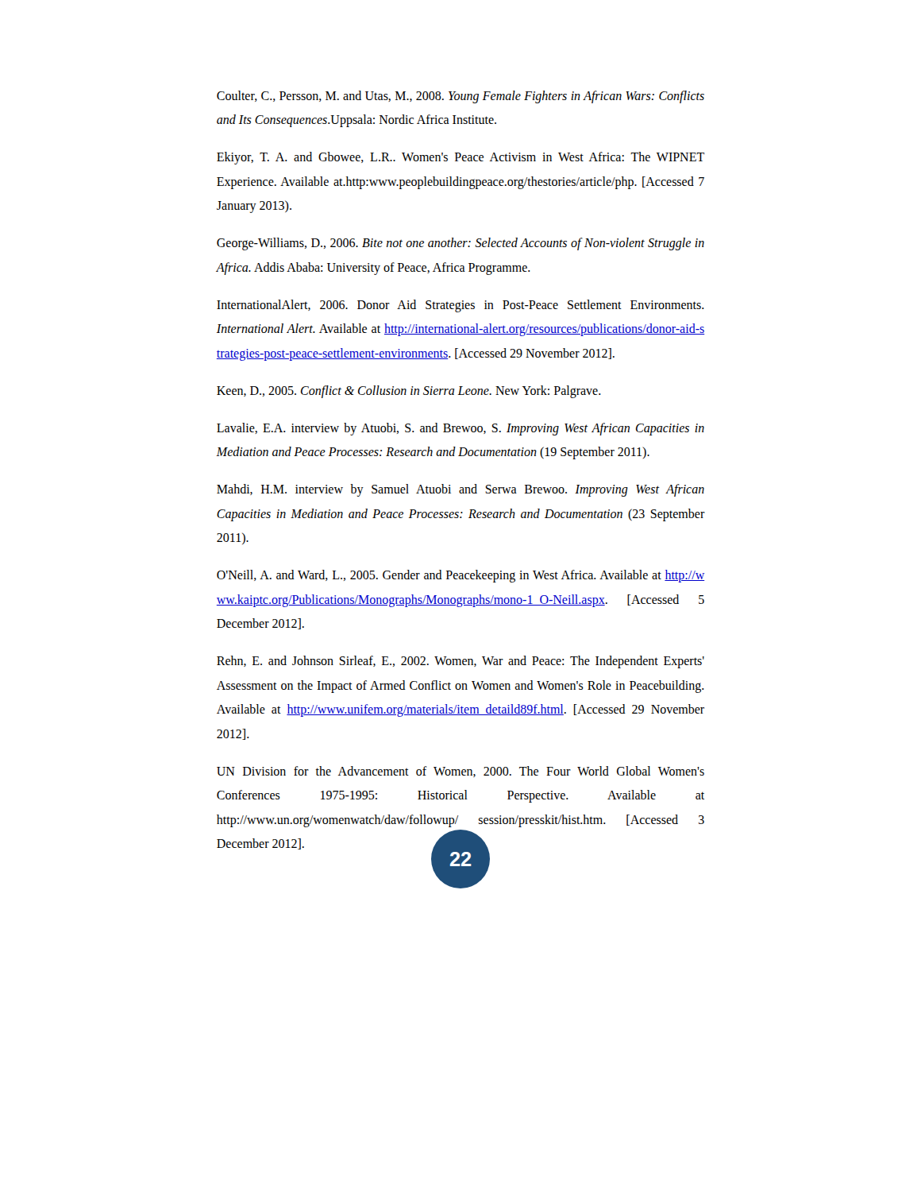Coulter, C., Persson, M. and Utas, M., 2008. Young Female Fighters in African Wars: Conflicts and Its Consequences.Uppsala: Nordic Africa Institute.
Ekiyor, T. A. and Gbowee, L.R.. Women's Peace Activism in West Africa: The WIPNET Experience. Available at.http:www.peoplebuildingpeace.org/thestories/article/php. [Accessed 7 January 2013).
George-Williams, D., 2006. Bite not one another: Selected Accounts of Non-violent Struggle in Africa. Addis Ababa: University of Peace, Africa Programme.
InternationalAlert, 2006. Donor Aid Strategies in Post-Peace Settlement Environments. International Alert. Available at http://international-alert.org/resources/publications/donor-aid-strategies-post-peace-settlement-environments. [Accessed 29 November 2012].
Keen, D., 2005. Conflict & Collusion in Sierra Leone. New York: Palgrave.
Lavalie, E.A. interview by Atuobi, S. and Brewoo, S. Improving West African Capacities in Mediation and Peace Processes: Research and Documentation (19 September 2011).
Mahdi, H.M. interview by Samuel Atuobi and Serwa Brewoo. Improving West African Capacities in Mediation and Peace Processes: Research and Documentation (23 September 2011).
O'Neill, A. and Ward, L., 2005. Gender and Peacekeeping in West Africa. Available at http://www.kaiptc.org/Publications/Monographs/Monographs/mono-1_O-Neill.aspx. [Accessed 5 December 2012].
Rehn, E. and Johnson Sirleaf, E., 2002. Women, War and Peace: The Independent Experts' Assessment on the Impact of Armed Conflict on Women and Women's Role in Peacebuilding. Available at http://www.unifem.org/materials/item_detaild89f.html. [Accessed 29 November 2012].
UN Division for the Advancement of Women, 2000. The Four World Global Women's Conferences 1975-1995: Historical Perspective. Available at http://www.un.org/womenwatch/daw/followup/ session/presskit/hist.htm. [Accessed 3 December 2012].
22